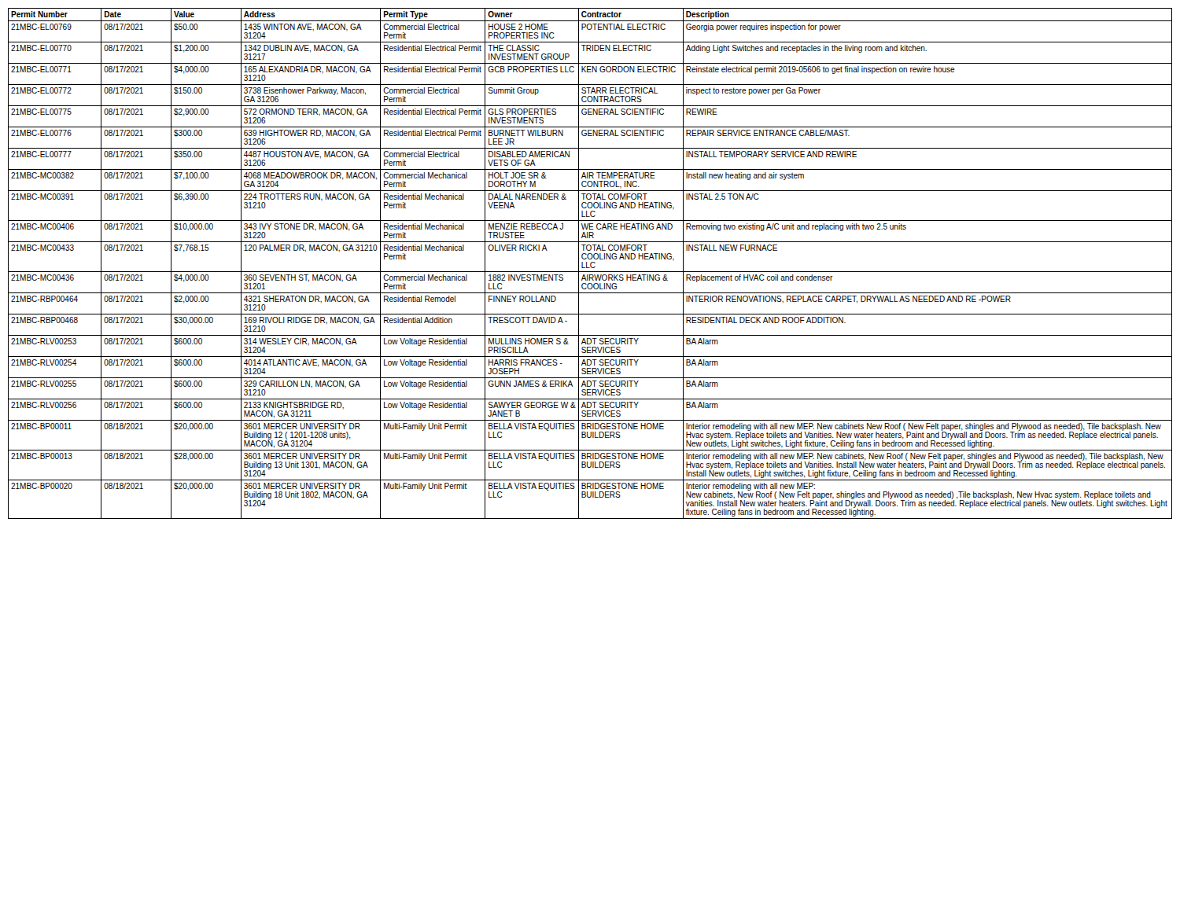| Permit Number | Date | Value | Address | Permit Type | Owner | Contractor | Description |
| --- | --- | --- | --- | --- | --- | --- | --- |
| 21MBC-EL00769 | 08/17/2021 | $50.00 | 1435 WINTON AVE, MACON, GA 31204 | Commercial Electrical Permit | HOUSE 2 HOME PROPERTIES INC | POTENTIAL ELECTRIC | Georgia power requires inspection for power |
| 21MBC-EL00770 | 08/17/2021 | $1,200.00 | 1342 DUBLIN AVE, MACON, GA 31217 | Residential Electrical Permit | THE CLASSIC INVESTMENT GROUP | TRIDEN ELECTRIC | Adding Light Switches and receptacles in the living room and kitchen. |
| 21MBC-EL00771 | 08/17/2021 | $4,000.00 | 165 ALEXANDRIA DR, MACON, GA 31210 | Residential Electrical Permit | GCB PROPERTIES LLC | KEN GORDON ELECTRIC | Reinstate electrical permit 2019-05606 to get final inspection on rewire house |
| 21MBC-EL00772 | 08/17/2021 | $150.00 | 3738 Eisenhower Parkway, Macon, GA 31206 | Commercial Electrical Permit | Summit Group | STARR ELECTRICAL CONTRACTORS | inspect to restore power per Ga Power |
| 21MBC-EL00775 | 08/17/2021 | $2,900.00 | 572 ORMOND TERR, MACON, GA 31206 | Residential Electrical Permit | GLS PROPERTIES INVESTMENTS | GENERAL SCIENTIFIC | REWIRE |
| 21MBC-EL00776 | 08/17/2021 | $300.00 | 639 HIGHTOWER RD, MACON, GA 31206 | Residential Electrical Permit | BURNETT WILBURN LEE JR | GENERAL SCIENTIFIC | REPAIR SERVICE ENTRANCE CABLE/MAST. |
| 21MBC-EL00777 | 08/17/2021 | $350.00 | 4487 HOUSTON AVE, MACON, GA 31206 | Commercial Electrical Permit | DISABLED AMERICAN VETS OF GA | | INSTALL TEMPORARY SERVICE AND REWIRE |
| 21MBC-MC00382 | 08/17/2021 | $7,100.00 | 4068 MEADOWBROOK DR, MACON, GA 31204 | Commercial Mechanical Permit | HOLT JOE SR & DOROTHY M | AIR TEMPERATURE CONTROL, INC. | Install new heating and air system |
| 21MBC-MC00391 | 08/17/2021 | $6,390.00 | 224 TROTTERS RUN, MACON, GA 31210 | Residential Mechanical Permit | DALAL NARENDER & VEENA | TOTAL COMFORT COOLING AND HEATING, LLC | INSTAL 2.5 TON A/C |
| 21MBC-MC00406 | 08/17/2021 | $10,000.00 | 343 IVY STONE DR, MACON, GA 31220 | Residential Mechanical Permit | MENZIE REBECCA J TRUSTEE | WE CARE HEATING AND AIR | Removing two existing A/C unit and replacing with two 2.5 units |
| 21MBC-MC00433 | 08/17/2021 | $7,768.15 | 120 PALMER DR, MACON, GA 31210 | Residential Mechanical Permit | OLIVER RICKI A | TOTAL COMFORT COOLING AND HEATING, LLC | INSTALL NEW FURNACE |
| 21MBC-MC00436 | 08/17/2021 | $4,000.00 | 360 SEVENTH ST, MACON, GA 31201 | Commercial Mechanical Permit | 1882 INVESTMENTS LLC | AIRWORKS HEATING & COOLING | Replacement of HVAC coil and condenser |
| 21MBC-RBP00464 | 08/17/2021 | $2,000.00 | 4321 SHERATON DR, MACON, GA 31210 | Residential Remodel | FINNEY ROLLAND | | INTERIOR RENOVATIONS, REPLACE CARPET, DRYWALL AS NEEDED AND RE -POWER |
| 21MBC-RBP00468 | 08/17/2021 | $30,000.00 | 169 RIVOLI RIDGE DR, MACON, GA 31210 | Residential Addition | TRESCOTT DAVID A - | | RESIDENTIAL DECK AND ROOF ADDITION. |
| 21MBC-RLV00253 | 08/17/2021 | $600.00 | 314 WESLEY CIR, MACON, GA 31204 | Low Voltage Residential | MULLINS HOMER S & PRISCILLA | ADT SECURITY SERVICES | BA Alarm |
| 21MBC-RLV00254 | 08/17/2021 | $600.00 | 4014 ATLANTIC AVE, MACON, GA 31204 | Low Voltage Residential | HARRIS FRANCES - JOSEPH | ADT SECURITY SERVICES | BA Alarm |
| 21MBC-RLV00255 | 08/17/2021 | $600.00 | 329 CARILLON LN, MACON, GA 31210 | Low Voltage Residential | GUNN JAMES & ERIKA | ADT SECURITY SERVICES | BA Alarm |
| 21MBC-RLV00256 | 08/17/2021 | $600.00 | 2133 KNIGHTSBRIDGE RD, MACON, GA 31211 | Low Voltage Residential | SAWYER GEORGE W & JANET B | ADT SECURITY SERVICES | BA Alarm |
| 21MBC-BP00011 | 08/18/2021 | $20,000.00 | 3601 MERCER UNIVERSITY DR Building 12 ( 1201-1208 units), MACON, GA 31204 | Multi-Family Unit Permit | BELLA VISTA EQUITIES LLC | BRIDGESTONE HOME BUILDERS | Interior remodeling with all new MEP. New cabinets New Roof ( New Felt paper, shingles and Plywood as needed), Tile backsplash. New Hvac system. Replace toilets and Vanities. New water heaters, Paint and Drywall and Doors. Trim as needed. Replace electrical panels. New outlets, Light switches, Light fixture, Ceiling fans in bedroom and Recessed lighting. |
| 21MBC-BP00013 | 08/18/2021 | $28,000.00 | 3601 MERCER UNIVERSITY DR Building 13 Unit 1301, MACON, GA 31204 | Multi-Family Unit Permit | BELLA VISTA EQUITIES LLC | BRIDGESTONE HOME BUILDERS | Interior remodeling with all new MEP. New cabinets, New Roof ( New Felt paper, shingles and Plywood as needed), Tile backsplash, New Hvac system, Replace toilets and Vanities. Install New water heaters, Paint and Drywall Doors. Trim as needed. Replace electrical panels. Install New outlets, Light switches, Light fixture, Ceiling fans in bedroom and Recessed lighting. |
| 21MBC-BP00020 | 08/18/2021 | $20,000.00 | 3601 MERCER UNIVERSITY DR Building 18 Unit 1802, MACON, GA 31204 | Multi-Family Unit Permit | BELLA VISTA EQUITIES LLC | BRIDGESTONE HOME BUILDERS | Interior remodeling with all new MEP: New cabinets, New Roof ( New Felt paper, shingles and Plywood as needed) ,Tile backsplash, New Hvac system. Replace toilets and vanities. Install New water heaters. Paint and Drywall. Doors. Trim as needed. Replace electrical panels. New outlets. Light switches. Light fixture. Ceiling fans in bedroom and Recessed lighting. |